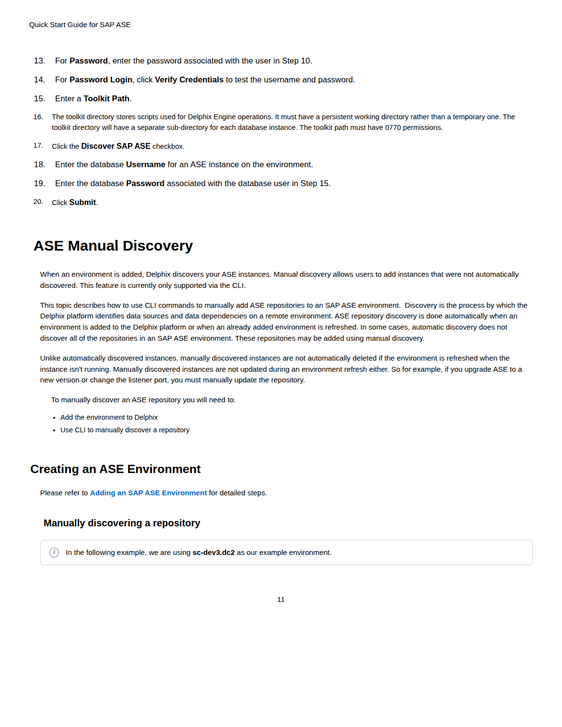Quick Start Guide for SAP ASE
For Password, enter the password associated with the user in Step 10.
For Password Login, click Verify Credentials to test the username and password.
Enter a Toolkit Path.
The toolkit directory stores scripts used for Delphix Engine operations. It must have a persistent working directory rather than a temporary one. The toolkit directory will have a separate sub-directory for each database instance. The toolkit path must have 0770 permissions.
Click the Discover SAP ASE checkbox.
Enter the database Username for an ASE instance on the environment.
Enter the database Password associated with the database user in Step 15.
Click Submit.
ASE Manual Discovery
When an environment is added, Delphix discovers your ASE instances. Manual discovery allows users to add instances that were not automatically discovered. This feature is currently only supported via the CLI.
This topic describes how to use CLI commands to manually add ASE repositories to an SAP ASE environment. Discovery is the process by which the Delphix platform identifies data sources and data dependencies on a remote environment. ASE repository discovery is done automatically when an environment is added to the Delphix platform or when an already added environment is refreshed. In some cases, automatic discovery does not discover all of the repositories in an SAP ASE environment. These repositories may be added using manual discovery.
Unlike automatically discovered instances, manually discovered instances are not automatically deleted if the environment is refreshed when the instance isn't running. Manually discovered instances are not updated during an environment refresh either. So for example, if you upgrade ASE to a new version or change the listener port, you must manually update the repository.
To manually discover an ASE repository you will need to:
Add the environment to Delphix
Use CLI to manually discover a repository
Creating an ASE Environment
Please refer to Adding an SAP ASE Environment for detailed steps.
Manually discovering a repository
i In the following example, we are using sc-dev3.dc2 as our example environment.
11